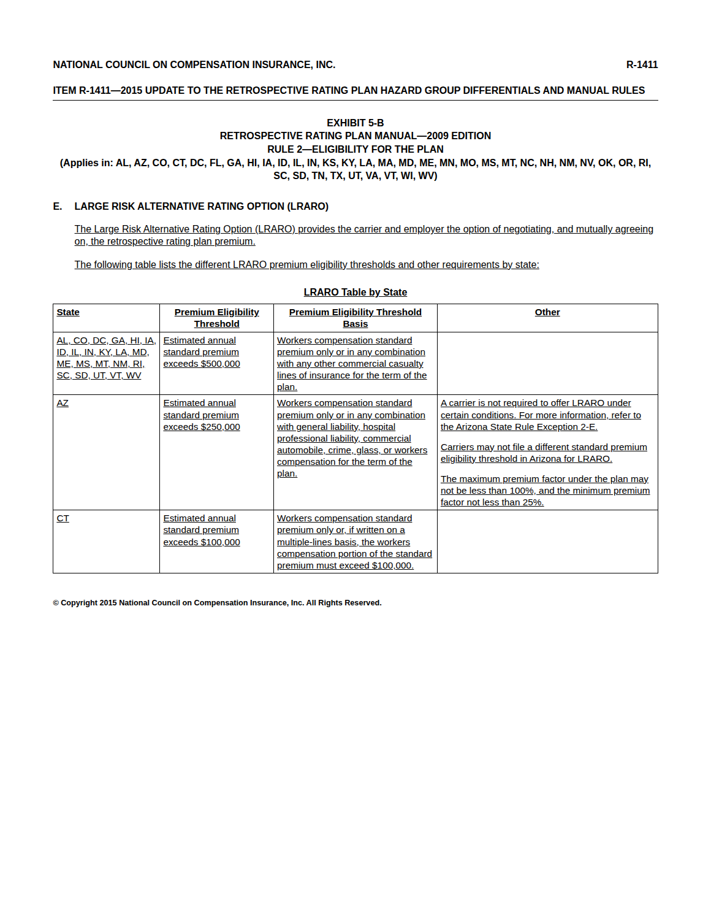NATIONAL COUNCIL ON COMPENSATION INSURANCE, INC. R-1411
ITEM R-1411—2015 UPDATE TO THE RETROSPECTIVE RATING PLAN HAZARD GROUP DIFFERENTIALS AND MANUAL RULES
EXHIBIT 5-B
RETROSPECTIVE RATING PLAN MANUAL—2009 EDITION
RULE 2—ELIGIBILITY FOR THE PLAN
(Applies in: AL, AZ, CO, CT, DC, FL, GA, HI, IA, ID, IL, IN, KS, KY, LA, MA, MD, ME, MN, MO, MS, MT, NC, NH, NM, NV, OK, OR, RI, SC, SD, TN, TX, UT, VA, VT, WI, WV)
E. LARGE RISK ALTERNATIVE RATING OPTION (LRARO)
The Large Risk Alternative Rating Option (LRARO) provides the carrier and employer the option of negotiating, and mutually agreeing on, the retrospective rating plan premium.
The following table lists the different LRARO premium eligibility thresholds and other requirements by state:
LRARO Table by State
| State | Premium Eligibility Threshold | Premium Eligibility Threshold Basis | Other |
| --- | --- | --- | --- |
| AL, CO, DC, GA, HI, IA, ID, IL, IN, KY, LA, MD, ME, MS, MT, NM, RI, SC, SD, UT, VT, WV | Estimated annual standard premium exceeds $500,000 | Workers compensation standard premium only or in any combination with any other commercial casualty lines of insurance for the term of the plan. | |
| AZ | Estimated annual standard premium exceeds $250,000 | Workers compensation standard premium only or in any combination with general liability, hospital professional liability, commercial automobile, crime, glass, or workers compensation for the term of the plan. | A carrier is not required to offer LRARO under certain conditions. For more information, refer to the Arizona State Rule Exception 2-E. Carriers may not file a different standard premium eligibility threshold in Arizona for LRARO. The maximum premium factor under the plan may not be less than 100%, and the minimum premium factor not less than 25%. |
| CT | Estimated annual standard premium exceeds $100,000 | Workers compensation standard premium only or, if written on a multiple-lines basis, the workers compensation portion of the standard premium must exceed $100,000. | |
© Copyright 2015 National Council on Compensation Insurance, Inc. All Rights Reserved.